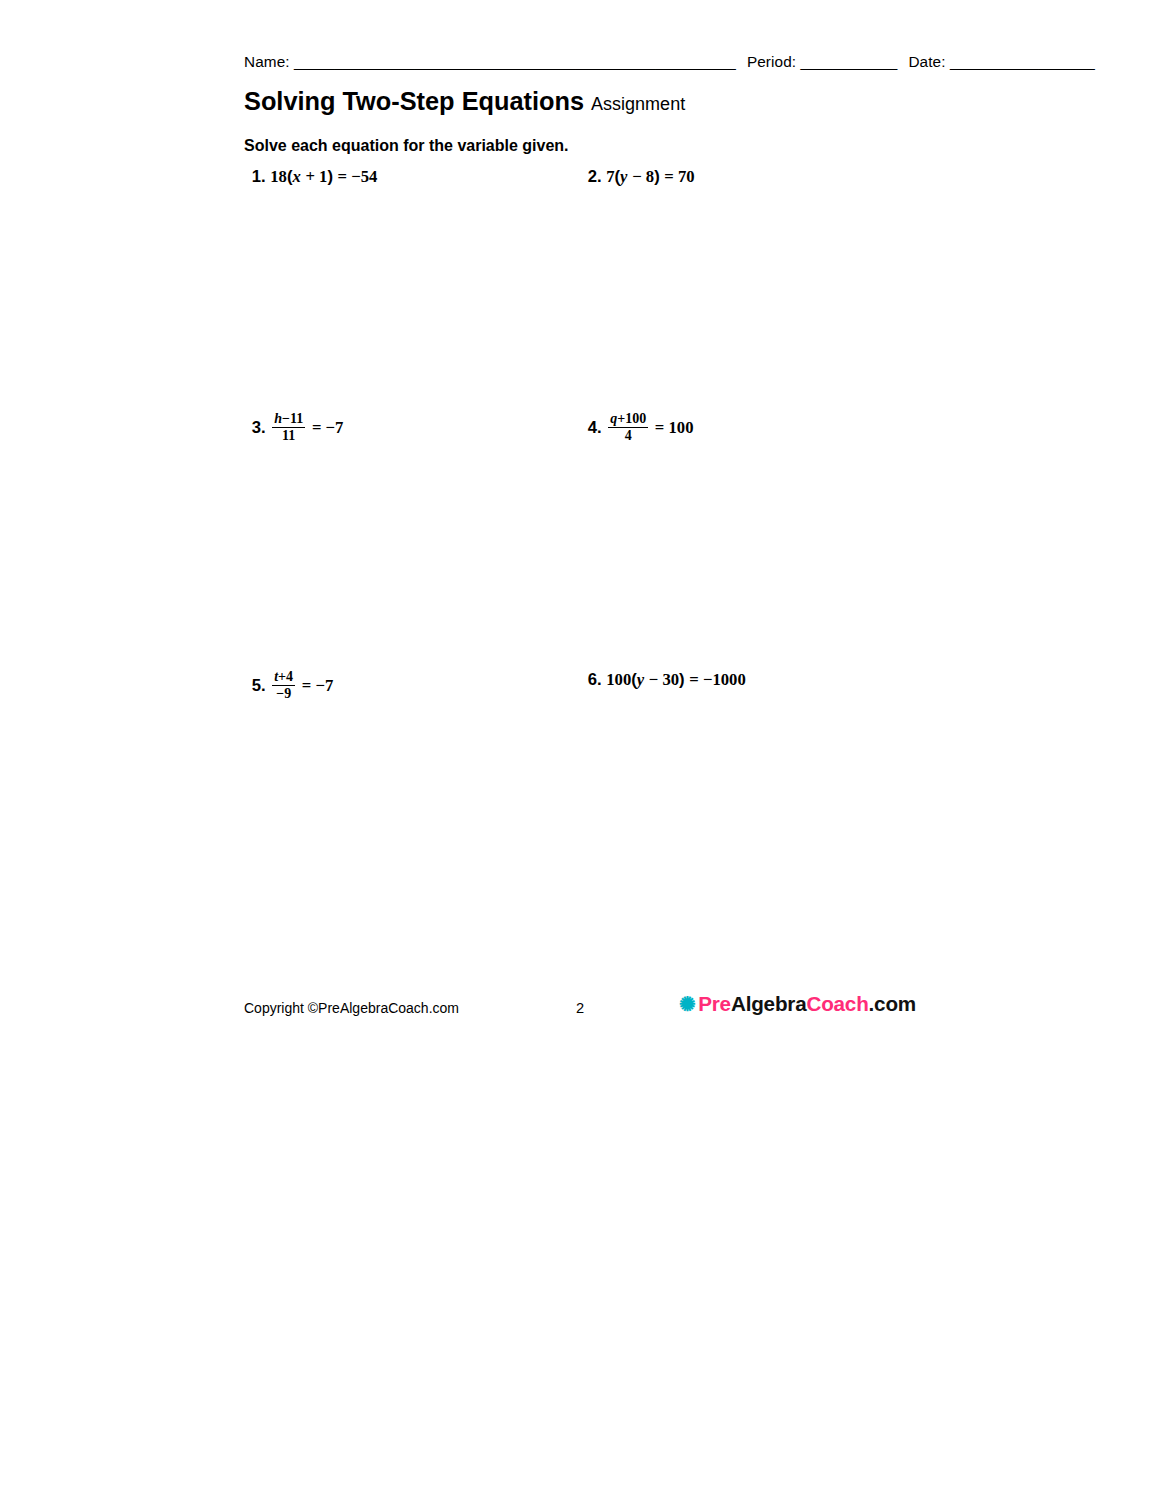Name: _______________________________________________________ Period: ____________ Date: __________________
Solving Two-Step Equations Assignment
Solve each equation for the variable given.
| 1. 18 ( x + 1 ) = −54 | 2. 7 ( y − 8 ) = 70 |
| 3. h −11 11 = −7 | 4. q +100 4 = 100 |
| 5. t +4 −9 = −7 | 6. 100 ( y − 30 ) = −1000 |
Copyright ©PreAlgebraCoach.com
✺Pre Algebra Coach.com
2